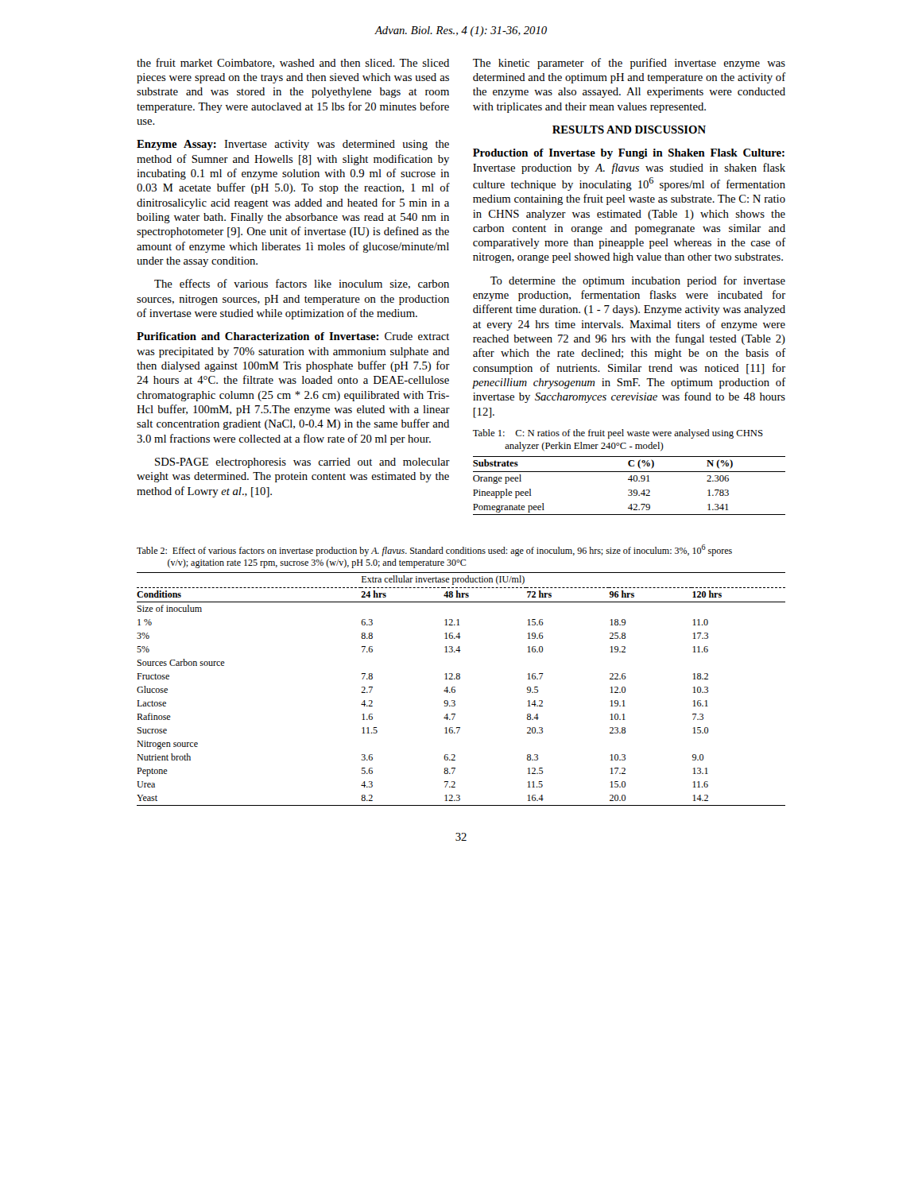Advan. Biol. Res., 4 (1): 31-36, 2010
the fruit market Coimbatore, washed and then sliced. The sliced pieces were spread on the trays and then sieved which was used as substrate and was stored in the polyethylene bags at room temperature. They were autoclaved at 15 lbs for 20 minutes before use.
Enzyme Assay: Invertase activity was determined using the method of Sumner and Howells [8] with slight modification by incubating 0.1 ml of enzyme solution with 0.9 ml of sucrose in 0.03 M acetate buffer (pH 5.0). To stop the reaction, 1 ml of dinitrosalicylic acid reagent was added and heated for 5 min in a boiling water bath. Finally the absorbance was read at 540 nm in spectrophotometer [9]. One unit of invertase (IU) is defined as the amount of enzyme which liberates 1ì moles of glucose/minute/ml under the assay condition.
The effects of various factors like inoculum size, carbon sources, nitrogen sources, pH and temperature on the production of invertase were studied while optimization of the medium.
Purification and Characterization of Invertase: Crude extract was precipitated by 70% saturation with ammonium sulphate and then dialysed against 100mM Tris phosphate buffer (pH 7.5) for 24 hours at 4°C. the filtrate was loaded onto a DEAE-cellulose chromatographic column (25 cm * 2.6 cm) equilibrated with Tris-Hcl buffer, 100mM, pH 7.5.The enzyme was eluted with a linear salt concentration gradient (NaCl, 0-0.4 M) in the same buffer and 3.0 ml fractions were collected at a flow rate of 20 ml per hour.
SDS-PAGE electrophoresis was carried out and molecular weight was determined. The protein content was estimated by the method of Lowry et al., [10].
The kinetic parameter of the purified invertase enzyme was determined and the optimum pH and temperature on the activity of the enzyme was also assayed. All experiments were conducted with triplicates and their mean values represented.
RESULTS AND DISCUSSION
Production of Invertase by Fungi in Shaken Flask Culture: Invertase production by A. flavus was studied in shaken flask culture technique by inoculating 106 spores/ml of fermentation medium containing the fruit peel waste as substrate. The C: N ratio in CHNS analyzer was estimated (Table 1) which shows the carbon content in orange and pomegranate was similar and comparatively more than pineapple peel whereas in the case of nitrogen, orange peel showed high value than other two substrates.
To determine the optimum incubation period for invertase enzyme production, fermentation flasks were incubated for different time duration. (1 - 7 days). Enzyme activity was analyzed at every 24 hrs time intervals. Maximal titers of enzyme were reached between 72 and 96 hrs with the fungal tested (Table 2) after which the rate declined; this might be on the basis of consumption of nutrients. Similar trend was noticed [11] for penecillium chrysogenum in SmF. The optimum production of invertase by Saccharomyces cerevisiae was found to be 48 hours [12].
Table 1: C: N ratios of the fruit peel waste were analysed using CHNS analyzer (Perkin Elmer 240°C - model)
| Substrates | C (%) | N (%) |
| --- | --- | --- |
| Orange peel | 40.91 | 2.306 |
| Pineapple peel | 39.42 | 1.783 |
| Pomegranate peel | 42.79 | 1.341 |
Table 2: Effect of various factors on invertase production by A. flavus . Standard conditions used: age of inoculum, 96 hrs; size of inoculum: 3%, 10 6 spores (v/v); agitation rate 125 rpm, sucrose 3% (w/v), pH 5.0; and temperature 30°C
| | Extra cellular invertase production (IU/ml) |
| --- | --- |
| Conditions | 24 hrs | 48 hrs | 72 hrs | 96 hrs | 120 hrs |
| Size of inoculum | | | | | |
| 1 % | 6.3 | 12.1 | 15.6 | 18.9 | 11.0 |
| 3% | 8.8 | 16.4 | 19.6 | 25.8 | 17.3 |
| 5% | 7.6 | 13.4 | 16.0 | 19.2 | 11.6 |
| Sources Carbon source | | | | | |
| Fructose | 7.8 | 12.8 | 16.7 | 22.6 | 18.2 |
| Glucose | 2.7 | 4.6 | 9.5 | 12.0 | 10.3 |
| Lactose | 4.2 | 9.3 | 14.2 | 19.1 | 16.1 |
| Rafinose | 1.6 | 4.7 | 8.4 | 10.1 | 7.3 |
| Sucrose | 11.5 | 16.7 | 20.3 | 23.8 | 15.0 |
| Nitrogen source | | | | | |
| Nutrient broth | 3.6 | 6.2 | 8.3 | 10.3 | 9.0 |
| Peptone | 5.6 | 8.7 | 12.5 | 17.2 | 13.1 |
| Urea | 4.3 | 7.2 | 11.5 | 15.0 | 11.6 |
| Yeast | 8.2 | 12.3 | 16.4 | 20.0 | 14.2 |
32